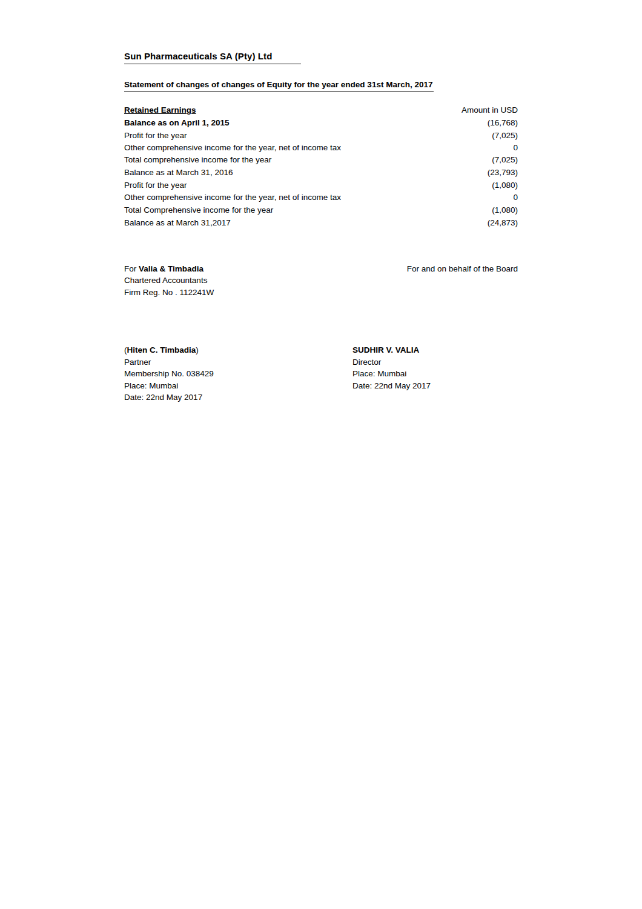Sun Pharmaceuticals SA (Pty) Ltd
Statement of changes of changes of Equity for the year ended 31st March, 2017
| Retained Earnings | Amount in USD |
| Balance as on April 1, 2015 | (16,768) |
| Profit for the year | (7,025) |
| Other comprehensive income for the year, net of income tax | 0 |
| Total comprehensive income for the year | (7,025) |
| Balance as at March 31, 2016 | (23,793) |
| Profit for the year | (1,080) |
| Other comprehensive income for the year, net of income tax | 0 |
| Total Comprehensive income for the year | (1,080) |
| Balance as at March 31,2017 | (24,873) |
| For Valia & Timbadia Chartered Accountants Firm Reg. No . 112241W | For and on behalf of the Board |
| ( Hiten C. Timbadia ) Partner Membership No. 038429 Place: Mumbai Date: 22nd May 2017 | SUDHIR V. VALIA Director Place: Mumbai Date: 22nd May 2017 |